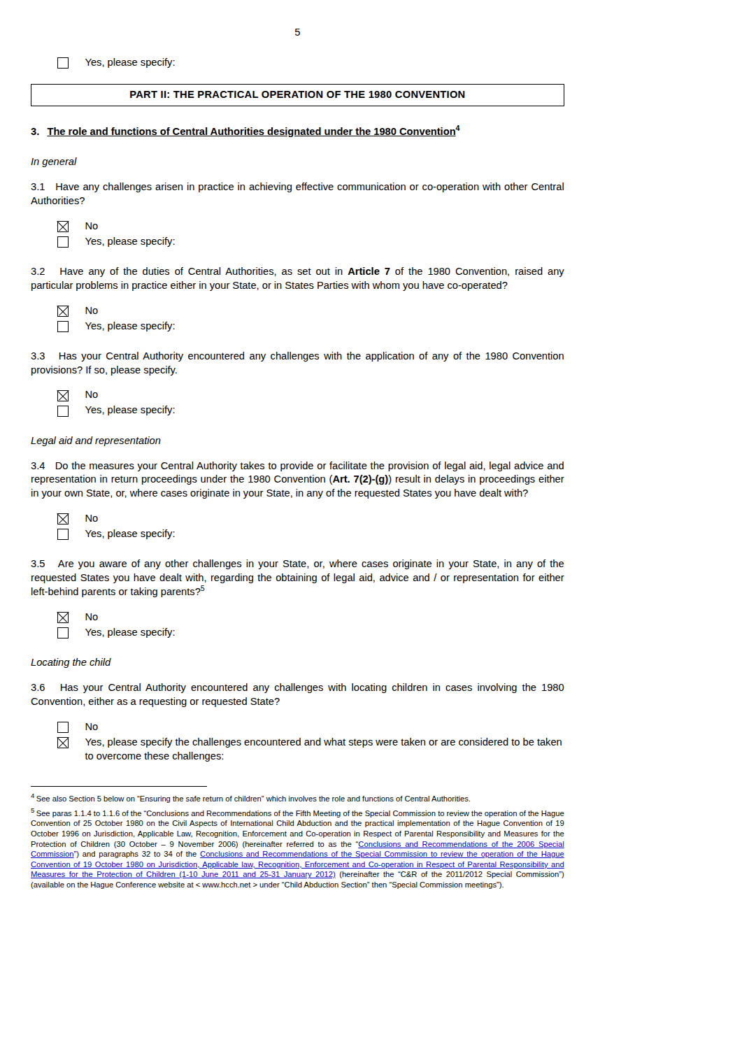5
Yes, please specify:
PART II: THE PRACTICAL OPERATION OF THE 1980 CONVENTION
3. The role and functions of Central Authorities designated under the 1980 Convention4
In general
3.1 Have any challenges arisen in practice in achieving effective communication or co-operation with other Central Authorities?
No
Yes, please specify:
3.2 Have any of the duties of Central Authorities, as set out in Article 7 of the 1980 Convention, raised any particular problems in practice either in your State, or in States Parties with whom you have co-operated?
No
Yes, please specify:
3.3 Has your Central Authority encountered any challenges with the application of any of the 1980 Convention provisions? If so, please specify.
No
Yes, please specify:
Legal aid and representation
3.4 Do the measures your Central Authority takes to provide or facilitate the provision of legal aid, legal advice and representation in return proceedings under the 1980 Convention (Art. 7(2)-(g)) result in delays in proceedings either in your own State, or, where cases originate in your State, in any of the requested States you have dealt with?
No
Yes, please specify:
3.5 Are you aware of any other challenges in your State, or, where cases originate in your State, in any of the requested States you have dealt with, regarding the obtaining of legal aid, advice and / or representation for either left-behind parents or taking parents?5
No
Yes, please specify:
Locating the child
3.6 Has your Central Authority encountered any challenges with locating children in cases involving the 1980 Convention, either as a requesting or requested State?
No
Yes, please specify the challenges encountered and what steps were taken or are considered to be taken to overcome these challenges:
4 See also Section 5 below on “Ensuring the safe return of children” which involves the role and functions of Central Authorities.
5 See paras 1.1.4 to 1.1.6 of the “Conclusions and Recommendations of the Fifth Meeting of the Special Commission to review the operation of the Hague Convention of 25 October 1980 on the Civil Aspects of International Child Abduction and the practical implementation of the Hague Convention of 19 October 1996 on Jurisdiction, Applicable Law, Recognition, Enforcement and Co-operation in Respect of Parental Responsibility and Measures for the Protection of Children (30 October – 9 November 2006) (hereinafter referred to as the “Conclusions and Recommendations of the 2006 Special Commission”) and paragraphs 32 to 34 of the Conclusions and Recommendations of the Special Commission to review the operation of the Hague Convention of 19 October 1980 on Jurisdiction, Applicable law, Recognition, Enforcement and Co-operation in Respect of Parental Responsibility and Measures for the Protection of Children (1-10 June 2011 and 25-31 January 2012) (hereinafter the “C&R of the 2011/2012 Special Commission”) (available on the Hague Conference website at < www.hcch.net > under “Child Abduction Section” then “Special Commission meetings”).